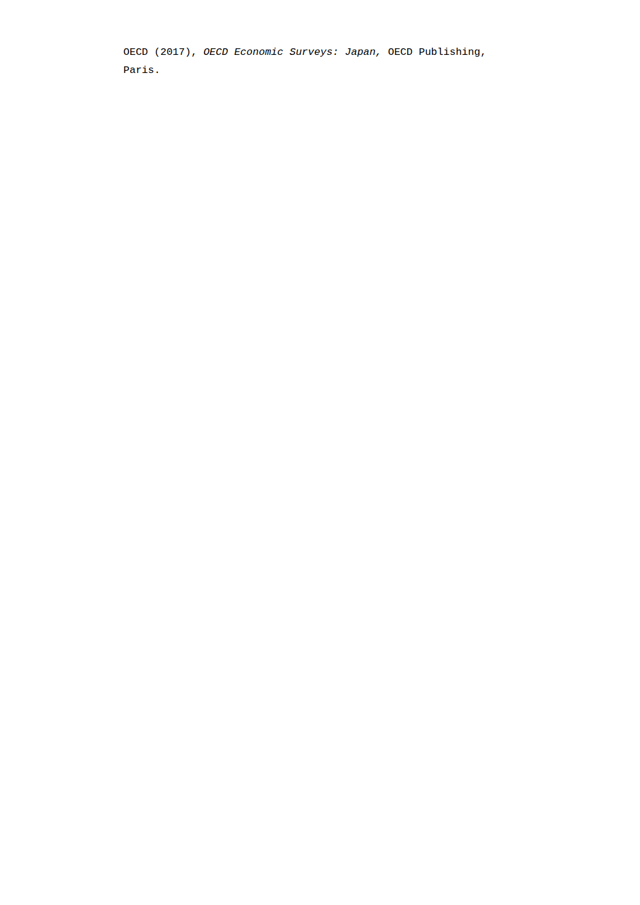OECD (2017), OECD Economic Surveys: Japan, OECD Publishing, Paris.